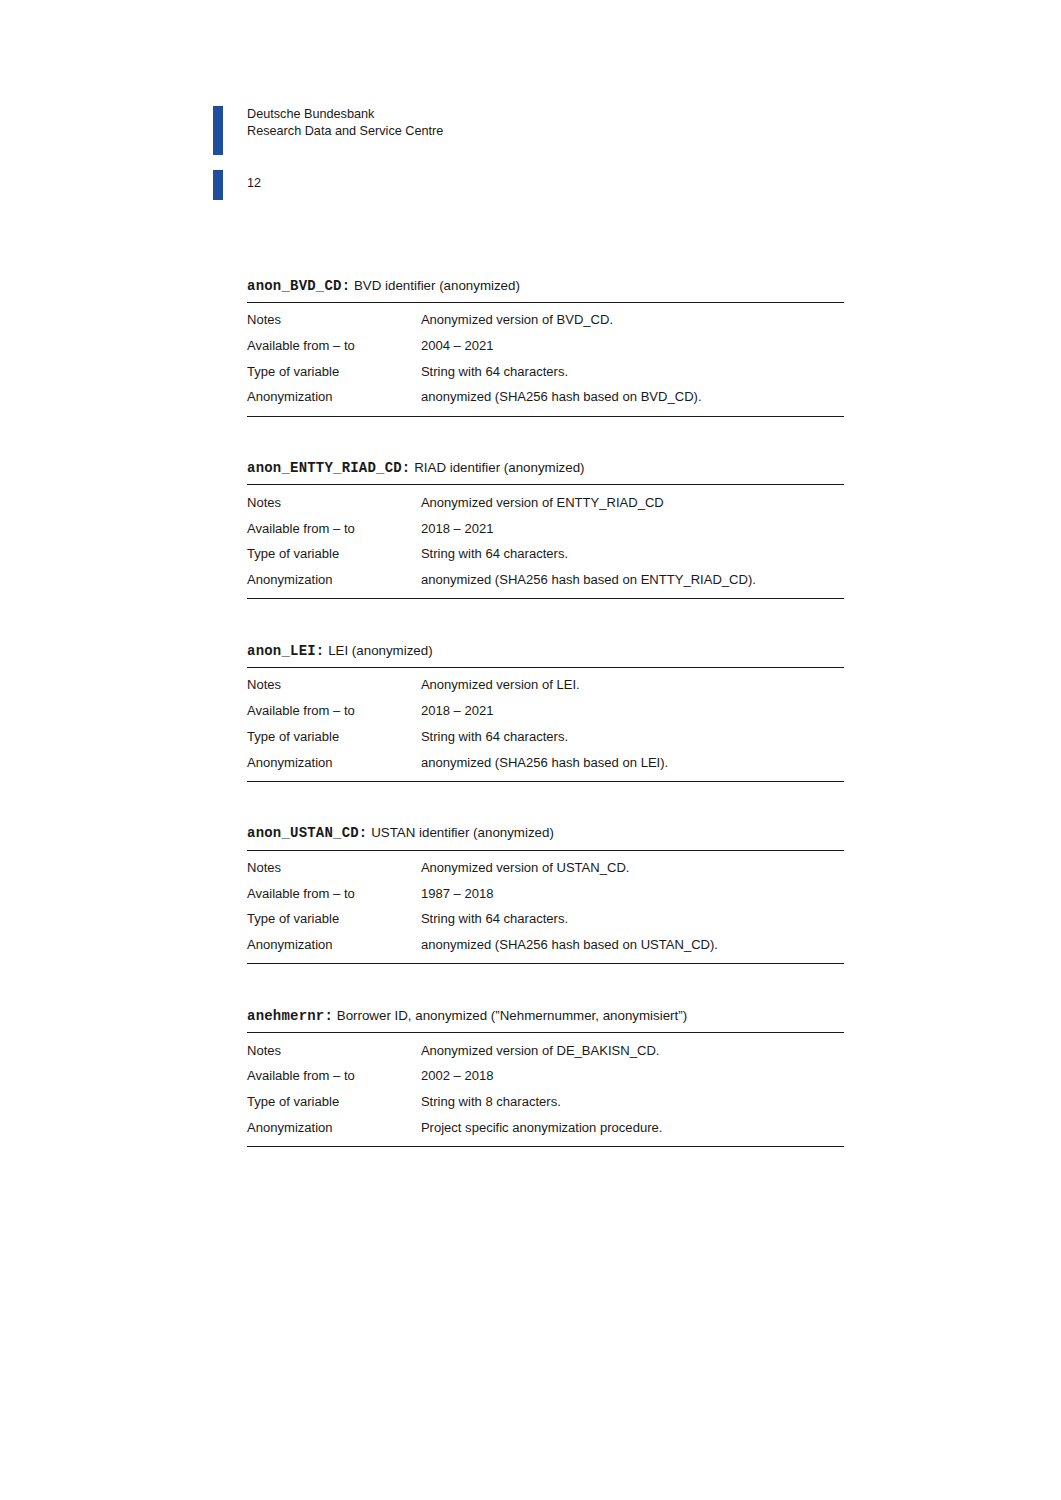Deutsche Bundesbank
Research Data and Service Centre
12
anon_BVD_CD: BVD identifier (anonymized)
| Notes | Anonymized version of BVD_CD. |
| Available from – to | 2004 – 2021 |
| Type of variable | String with 64 characters. |
| Anonymization | anonymized (SHA256 hash based on BVD_CD). |
anon_ENTTY_RIAD_CD: RIAD identifier (anonymized)
| Notes | Anonymized version of ENTTY_RIAD_CD |
| Available from – to | 2018 – 2021 |
| Type of variable | String with 64 characters. |
| Anonymization | anonymized (SHA256 hash based on ENTTY_RIAD_CD). |
anon_LEI: LEI (anonymized)
| Notes | Anonymized version of LEI. |
| Available from – to | 2018 – 2021 |
| Type of variable | String with 64 characters. |
| Anonymization | anonymized (SHA256 hash based on LEI). |
anon_USTAN_CD: USTAN identifier (anonymized)
| Notes | Anonymized version of USTAN_CD. |
| Available from – to | 1987 – 2018 |
| Type of variable | String with 64 characters. |
| Anonymization | anonymized (SHA256 hash based on USTAN_CD). |
anehmernr: Borrower ID, anonymized (”Nehmernummer, anonymisiert”)
| Notes | Anonymized version of DE_BAKISN_CD. |
| Available from – to | 2002 – 2018 |
| Type of variable | String with 8 characters. |
| Anonymization | Project specific anonymization procedure. |